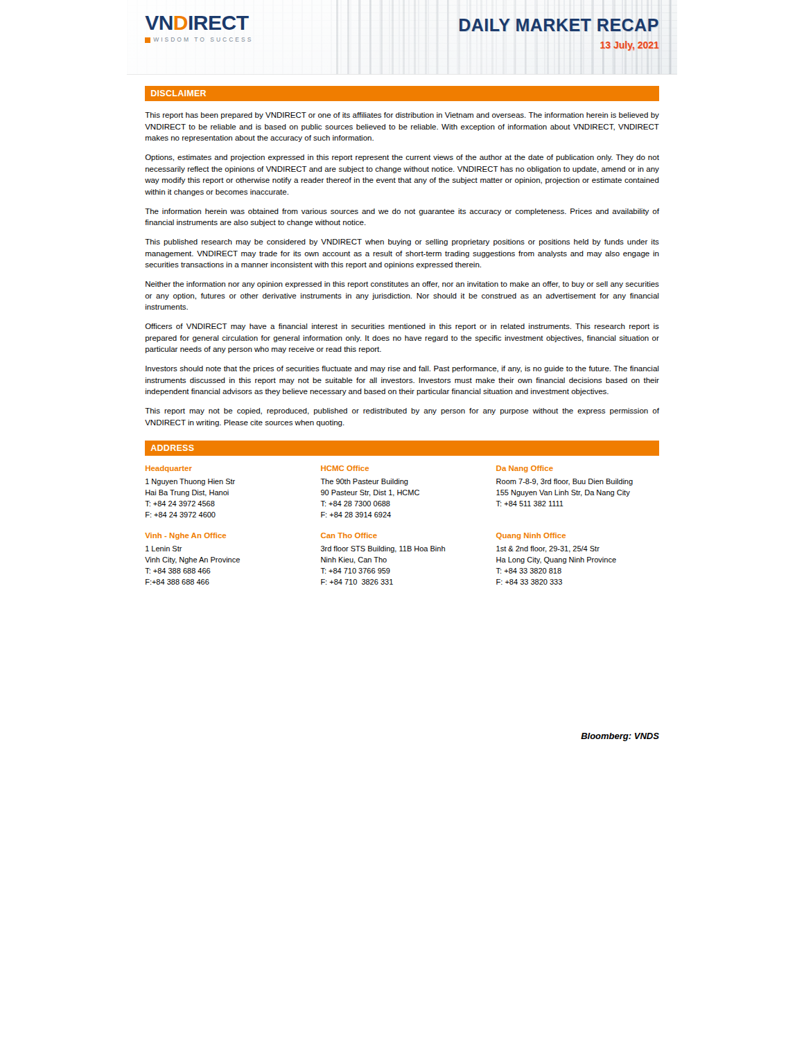VNDIRECT
WISDOM TO SUCCESS
DAILY MARKET RECAP
13 July, 2021
DISCLAIMER
This report has been prepared by VNDIRECT or one of its affiliates for distribution in Vietnam and overseas. The information herein is believed by VNDIRECT to be reliable and is based on public sources believed to be reliable. With exception of information about VNDIRECT, VNDIRECT makes no representation about the accuracy of such information.
Options, estimates and projection expressed in this report represent the current views of the author at the date of publication only. They do not necessarily reflect the opinions of VNDIRECT and are subject to change without notice. VNDIRECT has no obligation to update, amend or in any way modify this report or otherwise notify a reader thereof in the event that any of the subject matter or opinion, projection or estimate contained within it changes or becomes inaccurate.
The information herein was obtained from various sources and we do not guarantee its accuracy or completeness. Prices and availability of financial instruments are also subject to change without notice.
This published research may be considered by VNDIRECT when buying or selling proprietary positions or positions held by funds under its management. VNDIRECT may trade for its own account as a result of short-term trading suggestions from analysts and may also engage in securities transactions in a manner inconsistent with this report and opinions expressed therein.
Neither the information nor any opinion expressed in this report constitutes an offer, nor an invitation to make an offer, to buy or sell any securities or any option, futures or other derivative instruments in any jurisdiction. Nor should it be construed as an advertisement for any financial instruments.
Officers of VNDIRECT may have a financial interest in securities mentioned in this report or in related instruments. This research report is prepared for general circulation for general information only. It does no have regard to the specific investment objectives, financial situation or particular needs of any person who may receive or read this report.
Investors should note that the prices of securities fluctuate and may rise and fall. Past performance, if any, is no guide to the future. The financial instruments discussed in this report may not be suitable for all investors. Investors must make their own financial decisions based on their independent financial advisors as they believe necessary and based on their particular financial situation and investment objectives.
This report may not be copied, reproduced, published or redistributed by any person for any purpose without the express permission of VNDIRECT in writing. Please cite sources when quoting.
ADDRESS
Headquarter
1 Nguyen Thuong Hien Str
Hai Ba Trung Dist, Hanoi
T: +84 24 3972 4568
F: +84 24 3972 4600
HCMC Office
The 90th Pasteur Building
90 Pasteur Str, Dist 1, HCMC
T: +84 28 7300 0688
F: +84 28 3914 6924
Da Nang Office
Room 7-8-9, 3rd floor, Buu Dien Building
155 Nguyen Van Linh Str, Da Nang City
T: +84 511 382 1111
Vinh - Nghe An Office
1 Lenin Str
Vinh City, Nghe An Province
T: +84 388 688 466
F:+84 388 688 466
Can Tho Office
3rd floor STS Building, 11B Hoa Binh
Ninh Kieu, Can Tho
T: +84 710 3766 959
F: +84 710 3826 331
Quang Ninh Office
1st & 2nd floor, 29-31, 25/4 Str
Ha Long City, Quang Ninh Province
T: +84 33 3820 818
F: +84 33 3820 333
Bloomberg: VNDS